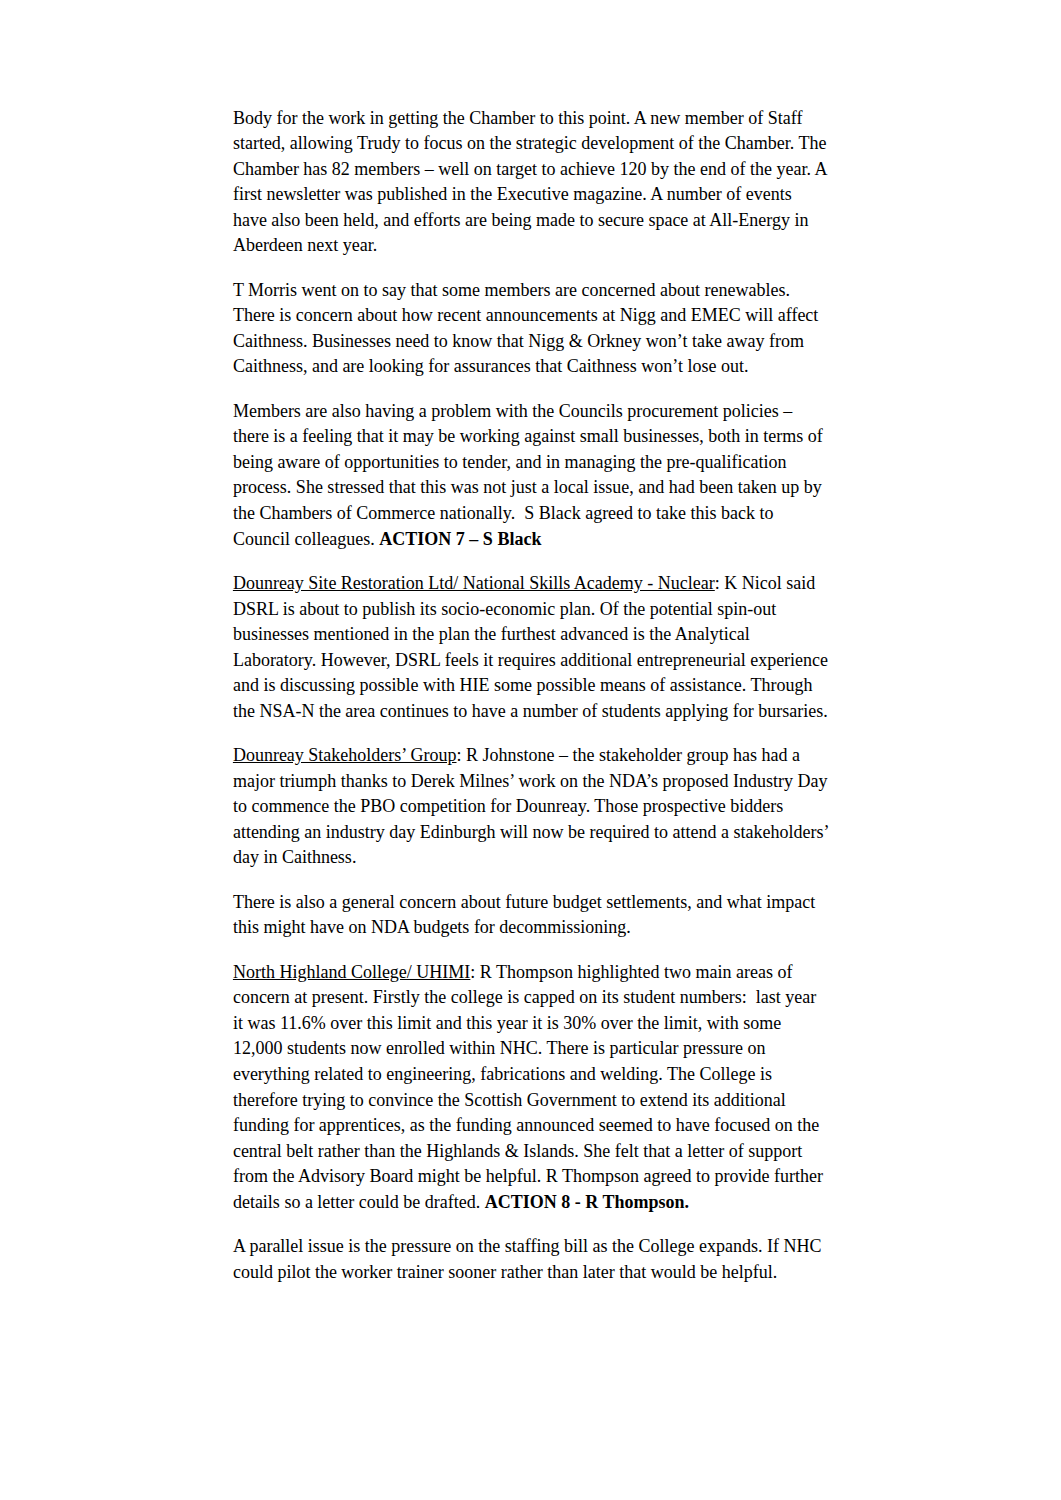Body for the work in getting the Chamber to this point. A new member of Staff started, allowing Trudy to focus on the strategic development of the Chamber. The Chamber has 82 members – well on target to achieve 120 by the end of the year. A first newsletter was published in the Executive magazine. A number of events have also been held, and efforts are being made to secure space at All-Energy in Aberdeen next year.
T Morris went on to say that some members are concerned about renewables. There is concern about how recent announcements at Nigg and EMEC will affect Caithness. Businesses need to know that Nigg & Orkney won’t take away from Caithness, and are looking for assurances that Caithness won’t lose out.
Members are also having a problem with the Councils procurement policies – there is a feeling that it may be working against small businesses, both in terms of being aware of opportunities to tender, and in managing the pre-qualification process. She stressed that this was not just a local issue, and had been taken up by the Chambers of Commerce nationally. S Black agreed to take this back to Council colleagues. ACTION 7 – S Black
Dounreay Site Restoration Ltd/ National Skills Academy - Nuclear: K Nicol said DSRL is about to publish its socio-economic plan. Of the potential spin-out businesses mentioned in the plan the furthest advanced is the Analytical Laboratory. However, DSRL feels it requires additional entrepreneurial experience and is discussing possible with HIE some possible means of assistance. Through the NSA-N the area continues to have a number of students applying for bursaries.
Dounreay Stakeholders’ Group: R Johnstone – the stakeholder group has had a major triumph thanks to Derek Milnes’ work on the NDA’s proposed Industry Day to commence the PBO competition for Dounreay. Those prospective bidders attending an industry day Edinburgh will now be required to attend a stakeholders’ day in Caithness.
There is also a general concern about future budget settlements, and what impact this might have on NDA budgets for decommissioning.
North Highland College/ UHIMI: R Thompson highlighted two main areas of concern at present. Firstly the college is capped on its student numbers: last year it was 11.6% over this limit and this year it is 30% over the limit, with some 12,000 students now enrolled within NHC. There is particular pressure on everything related to engineering, fabrications and welding. The College is therefore trying to convince the Scottish Government to extend its additional funding for apprentices, as the funding announced seemed to have focused on the central belt rather than the Highlands & Islands. She felt that a letter of support from the Advisory Board might be helpful. R Thompson agreed to provide further details so a letter could be drafted. ACTION 8 - R Thompson.
A parallel issue is the pressure on the staffing bill as the College expands. If NHC could pilot the worker trainer sooner rather than later that would be helpful.